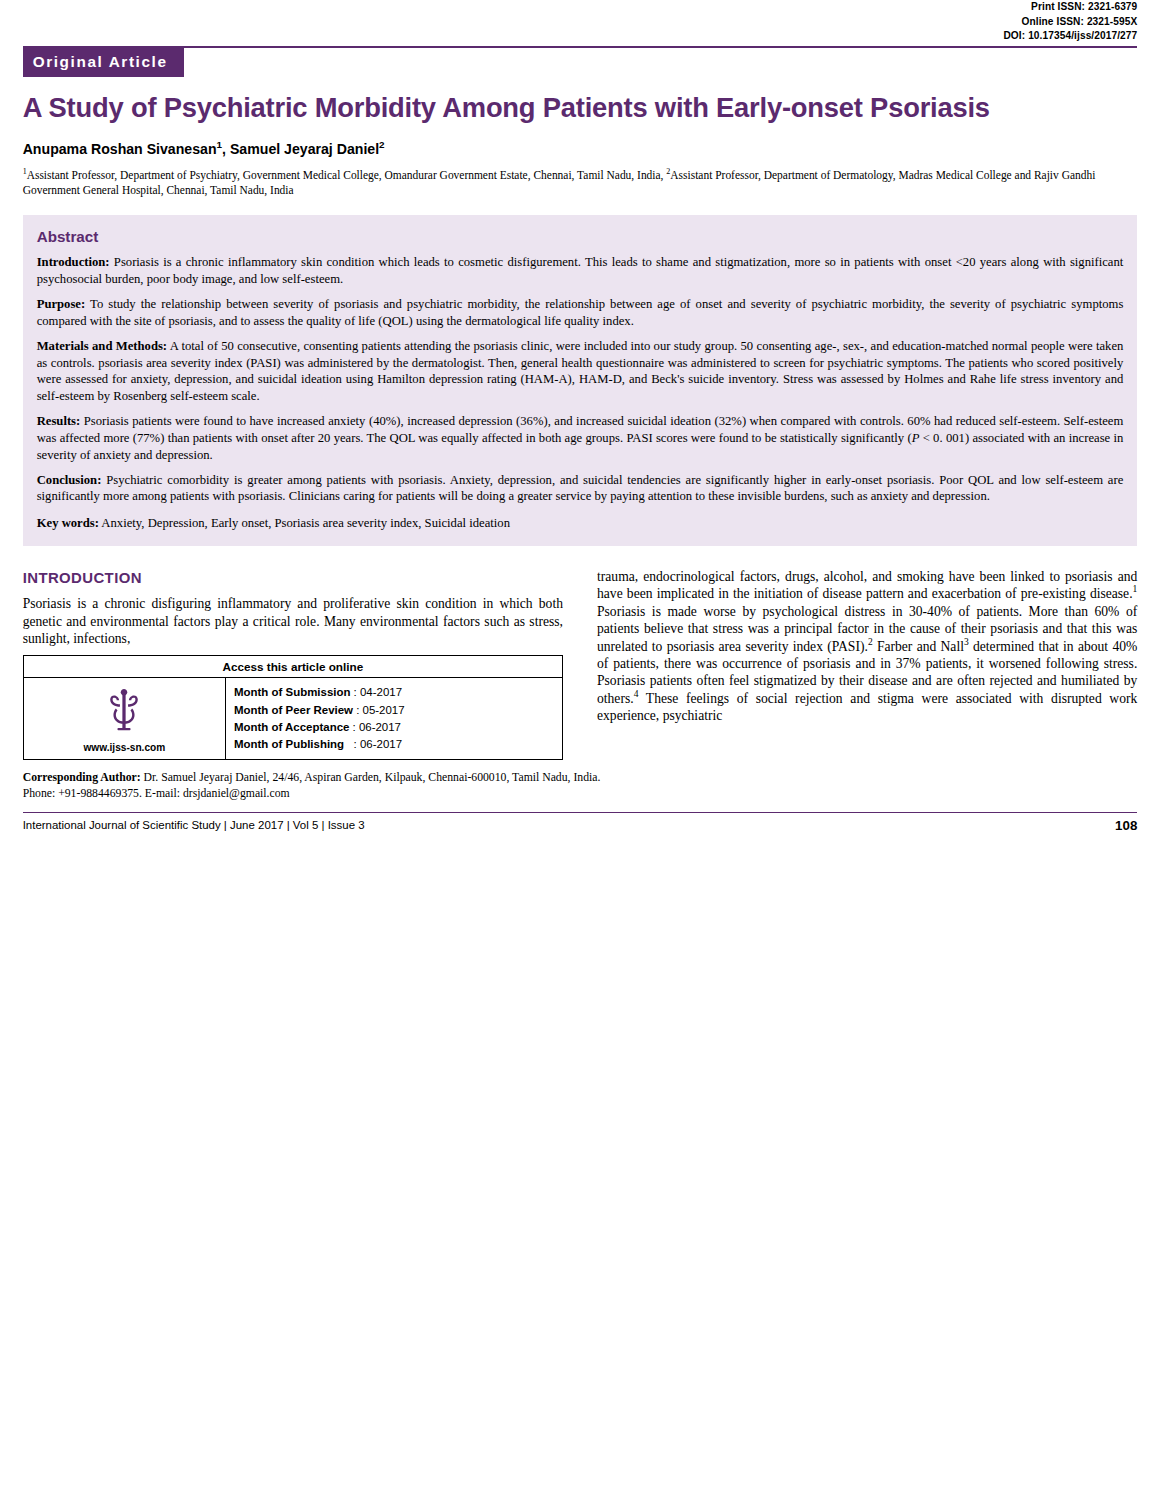Print ISSN: 2321-6379
Online ISSN: 2321-595X
DOI: 10.17354/ijss/2017/277
Original Article
A Study of Psychiatric Morbidity Among Patients with Early-onset Psoriasis
Anupama Roshan Sivanesan1, Samuel Jeyaraj Daniel2
1Assistant Professor, Department of Psychiatry, Government Medical College, Omandurar Government Estate, Chennai, Tamil Nadu, India, 2Assistant Professor, Department of Dermatology, Madras Medical College and Rajiv Gandhi Government General Hospital, Chennai, Tamil Nadu, India
Abstract
Introduction: Psoriasis is a chronic inflammatory skin condition which leads to cosmetic disfigurement. This leads to shame and stigmatization, more so in patients with onset <20 years along with significant psychosocial burden, poor body image, and low self-esteem.
Purpose: To study the relationship between severity of psoriasis and psychiatric morbidity, the relationship between age of onset and severity of psychiatric morbidity, the severity of psychiatric symptoms compared with the site of psoriasis, and to assess the quality of life (QOL) using the dermatological life quality index.
Materials and Methods: A total of 50 consecutive, consenting patients attending the psoriasis clinic, were included into our study group. 50 consenting age-, sex-, and education-matched normal people were taken as controls. psoriasis area severity index (PASI) was administered by the dermatologist. Then, general health questionnaire was administered to screen for psychiatric symptoms. The patients who scored positively were assessed for anxiety, depression, and suicidal ideation using Hamilton depression rating (HAM-A), HAM-D, and Beck's suicide inventory. Stress was assessed by Holmes and Rahe life stress inventory and self-esteem by Rosenberg self-esteem scale.
Results: Psoriasis patients were found to have increased anxiety (40%), increased depression (36%), and increased suicidal ideation (32%) when compared with controls. 60% had reduced self-esteem. Self-esteem was affected more (77%) than patients with onset after 20 years. The QOL was equally affected in both age groups. PASI scores were found to be statistically significantly (P < 0. 001) associated with an increase in severity of anxiety and depression.
Conclusion: Psychiatric comorbidity is greater among patients with psoriasis. Anxiety, depression, and suicidal tendencies are significantly higher in early-onset psoriasis. Poor QOL and low self-esteem are significantly more among patients with psoriasis. Clinicians caring for patients will be doing a greater service by paying attention to these invisible burdens, such as anxiety and depression.
Key words: Anxiety, Depression, Early onset, Psoriasis area severity index, Suicidal ideation
INTRODUCTION
Psoriasis is a chronic disfiguring inflammatory and proliferative skin condition in which both genetic and environmental factors play a critical role. Many environmental factors such as stress, sunlight, infections,
Access this article online
www.ijss-sn.com
Month of Submission : 04-2017
Month of Peer Review : 05-2017
Month of Acceptance : 06-2017
Month of Publishing : 06-2017
trauma, endocrinological factors, drugs, alcohol, and smoking have been linked to psoriasis and have been implicated in the initiation of disease pattern and exacerbation of pre-existing disease.1 Psoriasis is made worse by psychological distress in 30-40% of patients. More than 60% of patients believe that stress was a principal factor in the cause of their psoriasis and that this was unrelated to psoriasis area severity index (PASI).2 Farber and Nall3 determined that in about 40% of patients, there was occurrence of psoriasis and in 37% patients, it worsened following stress. Psoriasis patients often feel stigmatized by their disease and are often rejected and humiliated by others.4 These feelings of social rejection and stigma were associated with disrupted work experience, psychiatric
Corresponding Author: Dr. Samuel Jeyaraj Daniel, 24/46, Aspiran Garden, Kilpauk, Chennai-600010, Tamil Nadu, India.
Phone: +91-9884469375. E-mail: drsjdaniel@gmail.com
International Journal of Scientific Study | June 2017 | Vol 5 | Issue 3
108